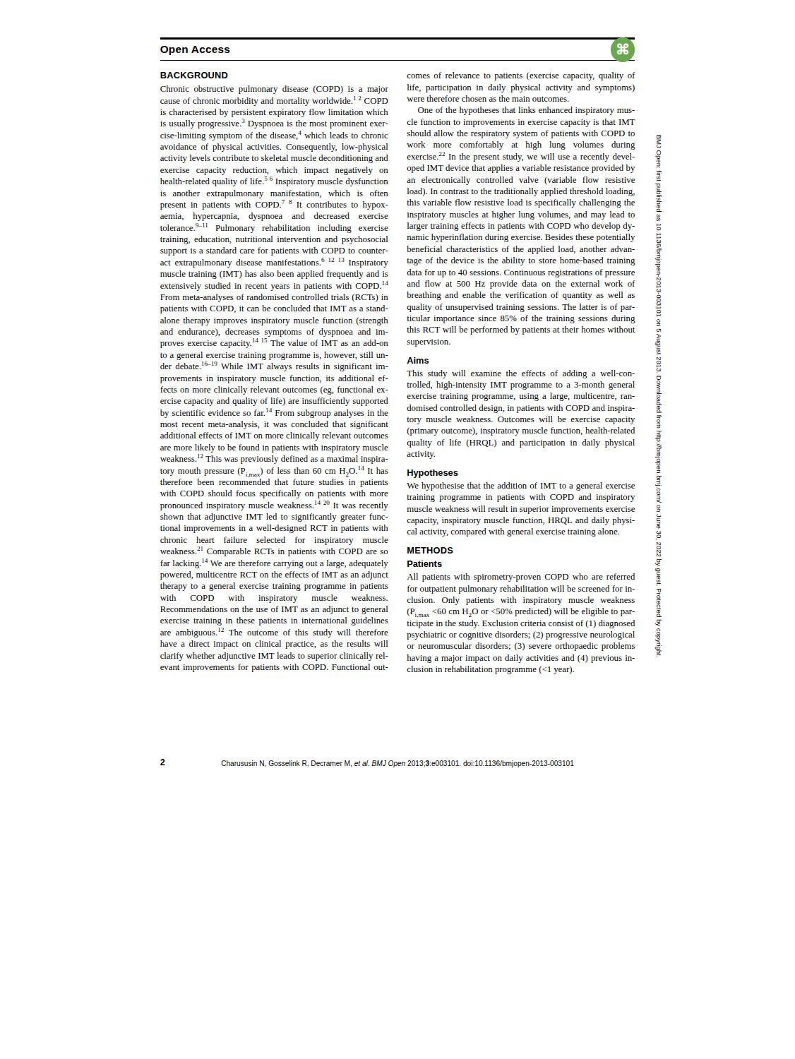BMJ Open: first published as 10.1136/bmjopen-2013-003101 on 5 August 2013. Downloaded from http://bmjopen.bmj.com/ on June 30, 2022 by guest. Protected by copyright.
Open Access
⌘
Background
Chronic obstructive pulmonary disease (COPD) is a major cause of chronic morbidity and mortality worldwide.1 2 COPD is characterised by persistent expiratory flow limitation which is usually progressive.3 Dyspnoea is the most prominent exercise-limiting symptom of the disease,4 which leads to chronic avoidance of physical activities. Consequently, low-physical activity levels contribute to skeletal muscle deconditioning and exercise capacity reduction, which impact negatively on health-related quality of life.5 6 Inspiratory muscle dysfunction is another extrapulmonary manifestation, which is often present in patients with COPD.7 8 It contributes to hypoxaemia, hypercapnia, dyspnoea and decreased exercise tolerance.9–11 Pulmonary rehabilitation including exercise training, education, nutritional intervention and psychosocial support is a standard care for patients with COPD to counteract extrapulmonary disease manifestations.6 12 13 Inspiratory muscle training (IMT) has also been applied frequently and is extensively studied in recent years in patients with COPD.14 From meta-analyses of randomised controlled trials (RCTs) in patients with COPD, it can be concluded that IMT as a stand-alone therapy improves inspiratory muscle function (strength and endurance), decreases symptoms of dyspnoea and improves exercise capacity.14 15 The value of IMT as an add-on to a general exercise training programme is, however, still under debate.16–19 While IMT always results in significant improvements in inspiratory muscle function, its additional effects on more clinically relevant outcomes (eg, functional exercise capacity and quality of life) are insufficiently supported by scientific evidence so far.14 From subgroup analyses in the most recent meta-analysis, it was concluded that significant additional effects of IMT on more clinically relevant outcomes are more likely to be found in patients with inspiratory muscle weakness.12 This was previously defined as a maximal inspiratory mouth pressure (Pi,max) of less than 60 cm H2O.14 It has therefore been recommended that future studies in patients with COPD should focus specifically on patients with more pronounced inspiratory muscle weakness.14 20 It was recently shown that adjunctive IMT led to significantly greater functional improvements in a well-designed RCT in patients with chronic heart failure selected for inspiratory muscle weakness.21 Comparable RCTs in patients with COPD are so far lacking.14 We are therefore carrying out a large, adequately powered, multicentre RCT on the effects of IMT as an adjunct therapy to a general exercise training programme in patients with COPD with inspiratory muscle weakness. Recommendations on the use of IMT as an adjunct to general exercise training in these patients in international guidelines are ambiguous.12 The outcome of this study will therefore have a direct impact on clinical practice, as the results will clarify whether adjunctive IMT leads to superior clinically relevant improvements for patients with COPD. Functional outcomes of relevance to patients (exercise capacity, quality of life, participation in daily physical activity and symptoms) were therefore chosen as the main outcomes.
One of the hypotheses that links enhanced inspiratory muscle function to improvements in exercise capacity is that IMT should allow the respiratory system of patients with COPD to work more comfortably at high lung volumes during exercise.22 In the present study, we will use a recently developed IMT device that applies a variable resistance provided by an electronically controlled valve (variable flow resistive load). In contrast to the traditionally applied threshold loading, this variable flow resistive load is specifically challenging the inspiratory muscles at higher lung volumes, and may lead to larger training effects in patients with COPD who develop dynamic hyperinflation during exercise. Besides these potentially beneficial characteristics of the applied load, another advantage of the device is the ability to store home-based training data for up to 40 sessions. Continuous registrations of pressure and flow at 500 Hz provide data on the external work of breathing and enable the verification of quantity as well as quality of unsupervised training sessions. The latter is of particular importance since 85% of the training sessions during this RCT will be performed by patients at their homes without supervision.
Aims
This study will examine the effects of adding a well-controlled, high-intensity IMT programme to a 3-month general exercise training programme, using a large, multicentre, randomised controlled design, in patients with COPD and inspiratory muscle weakness. Outcomes will be exercise capacity (primary outcome), inspiratory muscle function, health-related quality of life (HRQL) and participation in daily physical activity.
Hypotheses
We hypothesise that the addition of IMT to a general exercise training programme in patients with COPD and inspiratory muscle weakness will result in superior improvements exercise capacity, inspiratory muscle function, HRQL and daily physical activity, compared with general exercise training alone.
Methods
Patients
All patients with spirometry-proven COPD who are referred for outpatient pulmonary rehabilitation will be screened for inclusion. Only patients with inspiratory muscle weakness (Pi,max <60 cm H2O or <50% predicted) will be eligible to participate in the study. Exclusion criteria consist of (1) diagnosed psychiatric or cognitive disorders; (2) progressive neurological or neuromuscular disorders; (3) severe orthopaedic problems having a major impact on daily activities and (4) previous inclusion in rehabilitation programme (<1 year).
2
Charususin N, Gosselink R, Decramer M, et al. BMJ Open 2013;3:e003101. doi:10.1136/bmjopen-2013-003101